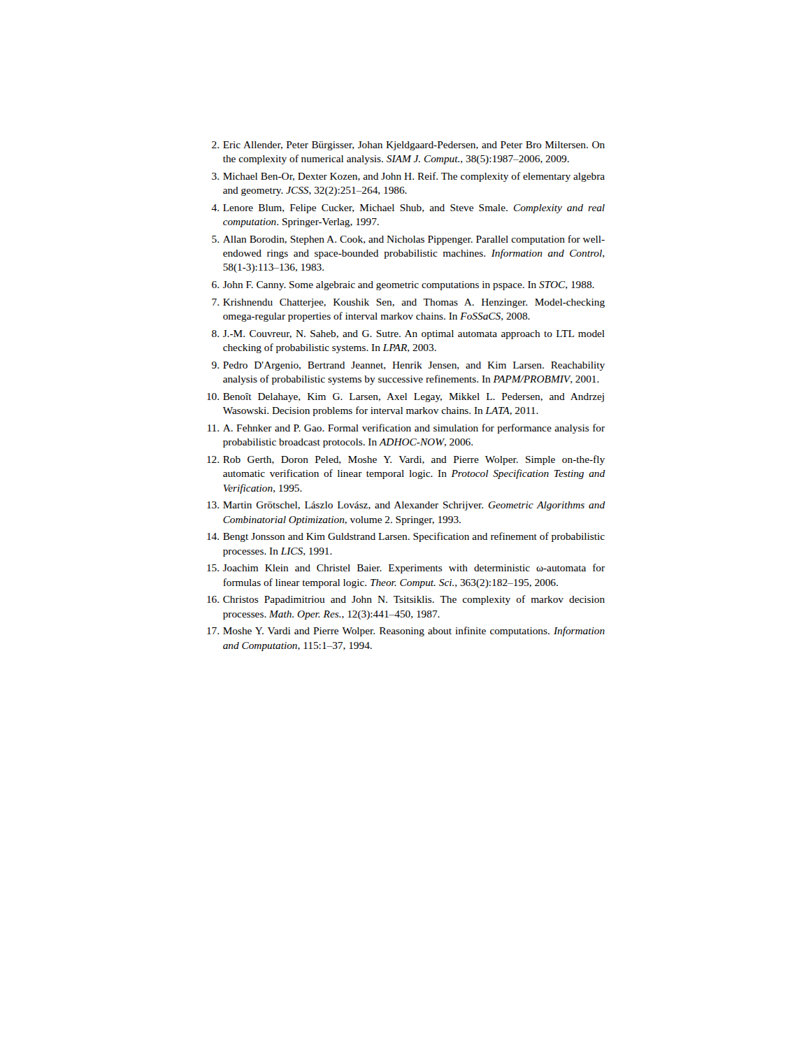2. Eric Allender, Peter Bürgisser, Johan Kjeldgaard-Pedersen, and Peter Bro Miltersen. On the complexity of numerical analysis. SIAM J. Comput., 38(5):1987–2006, 2009.
3. Michael Ben-Or, Dexter Kozen, and John H. Reif. The complexity of elementary algebra and geometry. JCSS, 32(2):251–264, 1986.
4. Lenore Blum, Felipe Cucker, Michael Shub, and Steve Smale. Complexity and real computation. Springer-Verlag, 1997.
5. Allan Borodin, Stephen A. Cook, and Nicholas Pippenger. Parallel computation for well-endowed rings and space-bounded probabilistic machines. Information and Control, 58(1-3):113–136, 1983.
6. John F. Canny. Some algebraic and geometric computations in pspace. In STOC, 1988.
7. Krishnendu Chatterjee, Koushik Sen, and Thomas A. Henzinger. Model-checking omega-regular properties of interval markov chains. In FoSSaCS, 2008.
8. J.-M. Couvreur, N. Saheb, and G. Sutre. An optimal automata approach to LTL model checking of probabilistic systems. In LPAR, 2003.
9. Pedro D'Argenio, Bertrand Jeannet, Henrik Jensen, and Kim Larsen. Reachability analysis of probabilistic systems by successive refinements. In PAPM/PROBMIV, 2001.
10. Benoît Delahaye, Kim G. Larsen, Axel Legay, Mikkel L. Pedersen, and Andrzej Wasowski. Decision problems for interval markov chains. In LATA, 2011.
11. A. Fehnker and P. Gao. Formal verification and simulation for performance analysis for probabilistic broadcast protocols. In ADHOC-NOW, 2006.
12. Rob Gerth, Doron Peled, Moshe Y. Vardi, and Pierre Wolper. Simple on-the-fly automatic verification of linear temporal logic. In Protocol Specification Testing and Verification, 1995.
13. Martin Grötschel, Lászlo Lovász, and Alexander Schrijver. Geometric Algorithms and Combinatorial Optimization, volume 2. Springer, 1993.
14. Bengt Jonsson and Kim Guldstrand Larsen. Specification and refinement of probabilistic processes. In LICS, 1991.
15. Joachim Klein and Christel Baier. Experiments with deterministic ω-automata for formulas of linear temporal logic. Theor. Comput. Sci., 363(2):182–195, 2006.
16. Christos Papadimitriou and John N. Tsitsiklis. The complexity of markov decision processes. Math. Oper. Res., 12(3):441–450, 1987.
17. Moshe Y. Vardi and Pierre Wolper. Reasoning about infinite computations. Information and Computation, 115:1–37, 1994.